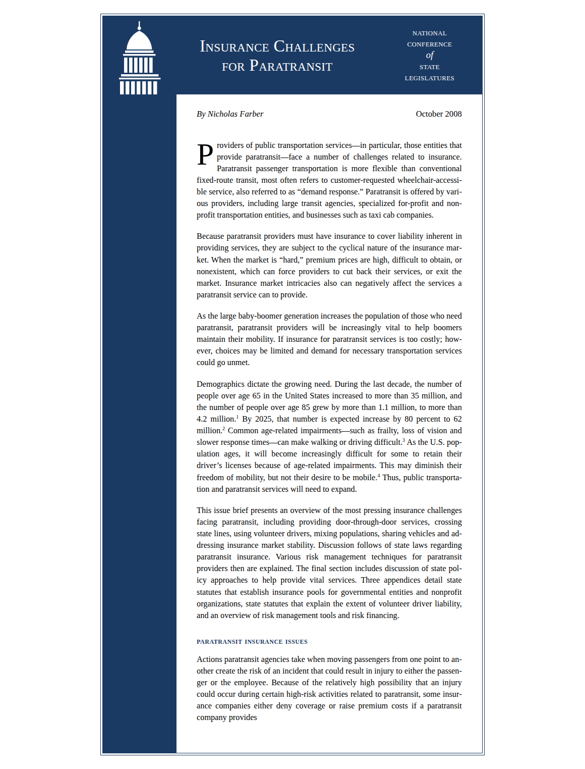Insurance Challenges
for Paratransit
National
Conference
of
State
Legislatures
By Nicholas Farber October 2008
Providers of public transportation services—in particular, those entities that provide paratransit—face a number of challenges related to insurance. Paratransit passenger transportation is more flexible than conventional fixed-route transit, most often refers to customer-requested wheelchair-accessible service, also referred to as “demand response.” Paratransit is offered by various providers, including large transit agencies, specialized for-profit and nonprofit transportation entities, and businesses such as taxi cab companies.
Because paratransit providers must have insurance to cover liability inherent in providing services, they are subject to the cyclical nature of the insurance market. When the market is “hard,” premium prices are high, difficult to obtain, or nonexistent, which can force providers to cut back their services, or exit the market. Insurance market intricacies also can negatively affect the services a paratransit service can to provide.
As the large baby-boomer generation increases the population of those who need paratransit, paratransit providers will be increasingly vital to help boomers maintain their mobility. If insurance for paratransit services is too costly; however, choices may be limited and demand for necessary transportation services could go unmet.
Demographics dictate the growing need. During the last decade, the number of people over age 65 in the United States increased to more than 35 million, and the number of people over age 85 grew by more than 1.1 million, to more than 4.2 million.1 By 2025, that number is expected increase by 80 percent to 62 million.2 Common age-related impairments—such as frailty, loss of vision and slower response times—can make walking or driving difficult.3 As the U.S. population ages, it will become increasingly difficult for some to retain their driver’s licenses because of age-related impairments. This may diminish their freedom of mobility, but not their desire to be mobile.4 Thus, public transportation and paratransit services will need to expand.
This issue brief presents an overview of the most pressing insurance challenges facing paratransit, including providing door-through-door services, crossing state lines, using volunteer drivers, mixing populations, sharing vehicles and addressing insurance market stability. Discussion follows of state laws regarding paratransit insurance. Various risk management techniques for paratransit providers then are explained. The final section includes discussion of state policy approaches to help provide vital services. Three appendices detail state statutes that establish insurance pools for governmental entities and nonprofit organizations, state statutes that explain the extent of volunteer driver liability, and an overview of risk management tools and risk financing.
Paratransit Insurance Issues
Actions paratransit agencies take when moving passengers from one point to another create the risk of an incident that could result in injury to either the passenger or the employee. Because of the relatively high possibility that an injury could occur during certain high-risk activities related to paratransit, some insurance companies either deny coverage or raise premium costs if a paratransit company provides